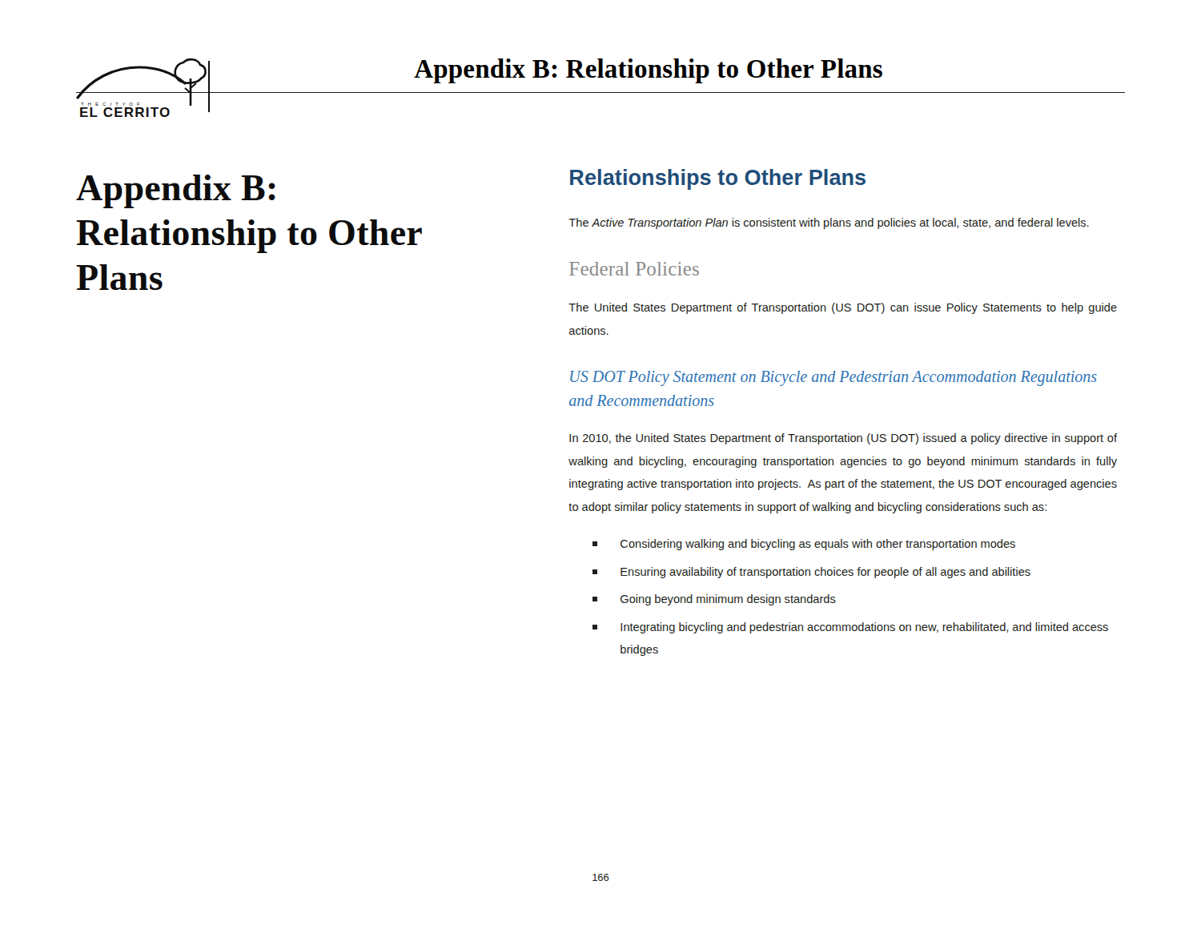T H E C I T Y O F EL CERRITO
Appendix B: Relationship to Other Plans
Appendix B:
Relationship to Other Plans
Relationships to Other Plans
The Active Transportation Plan is consistent with plans and policies at local, state, and federal levels.
Federal Policies
The United States Department of Transportation (US DOT) can issue Policy Statements to help guide actions.
US DOT Policy Statement on Bicycle and Pedestrian Accommodation Regulations and Recommendations
In 2010, the United States Department of Transportation (US DOT) issued a policy directive in support of walking and bicycling, encouraging transportation agencies to go beyond minimum standards in fully integrating active transportation into projects. As part of the statement, the US DOT encouraged agencies to adopt similar policy statements in support of walking and bicycling considerations such as:
Considering walking and bicycling as equals with other transportation modes
Ensuring availability of transportation choices for people of all ages and abilities
Going beyond minimum design standards
Integrating bicycling and pedestrian accommodations on new, rehabilitated, and limited access bridges
166